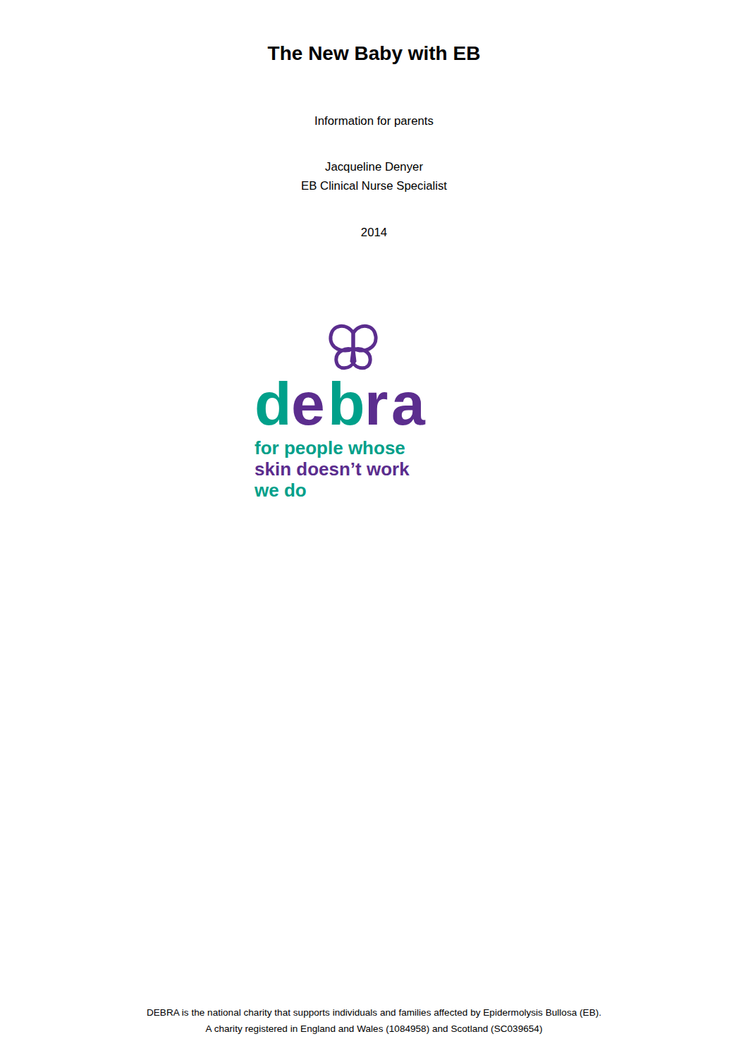The New Baby with EB
Information for parents
Jacqueline Denyer
EB Clinical Nurse Specialist
2014
d e b r a for people whose skin doesn’t work we do
DEBRA is the national charity that supports individuals and families affected by Epidermolysis Bullosa (EB).
A charity registered in England and Wales (1084958) and Scotland (SC039654)